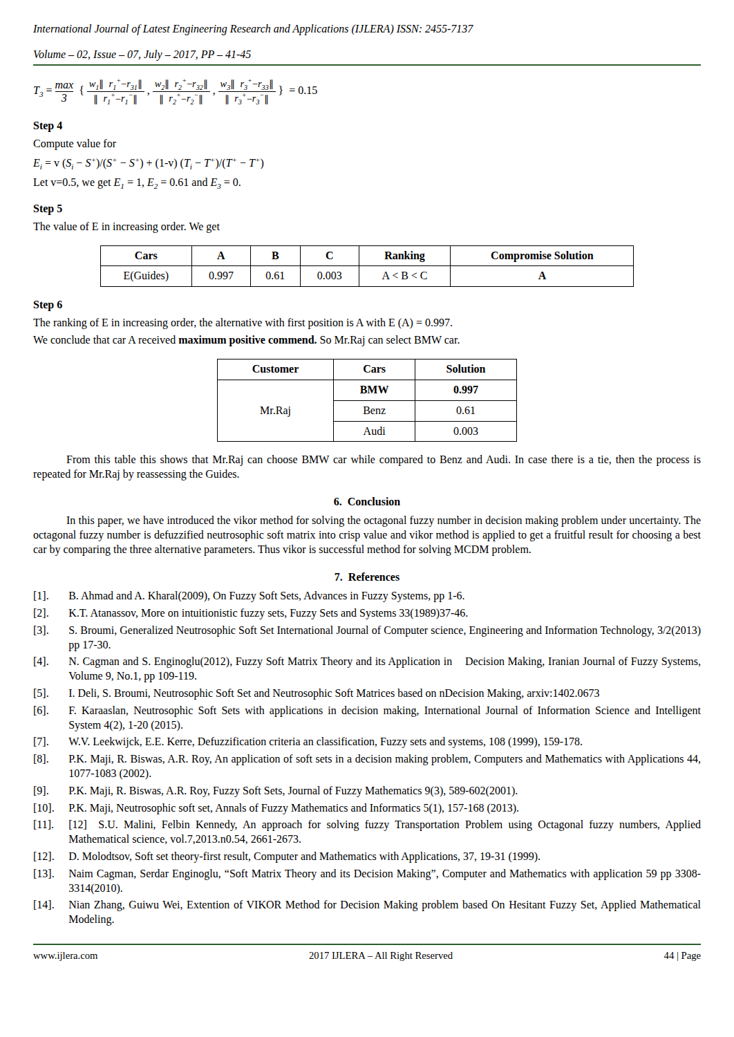International Journal of Latest Engineering Research and Applications (IJLERA) ISSN: 2455-7137
Volume – 02, Issue – 07, July – 2017, PP – 41-45
T3 = max 3 { w1∥ r1+−r31∥∥ r1+−r1−∥ , w2∥ r2+−r32∥∥ r2+−r2−∥ , w3∥ r3+−r33∥∥ r3+−r3−∥ } = 0.15
Step 4
Compute value for
Ei = v (Si − S+)/(S+ − S+) + (1-v) (Ti − T+)/(T+ − T+)
Let v=0.5, we get E1 = 1, E2 = 0.61 and E3 = 0.
Step 5
The value of E in increasing order. We get
| Cars | A | B | C | Ranking | Compromise Solution |
| --- | --- | --- | --- | --- | --- |
| E(Guides) | 0.997 | 0.61 | 0.003 | A < B < C | A |
Step 6
The ranking of E in increasing order, the alternative with first position is A with E (A) = 0.997.
We conclude that car A received maximum positive commend. So Mr.Raj can select BMW car.
| Customer | Cars | Solution |
| --- | --- | --- |
| Mr.Raj | BMW | 0.997 |
| Benz | 0.61 |
| Audi | 0.003 |
From this table this shows that Mr.Raj can choose BMW car while compared to Benz and Audi. In case there is a tie, then the process is repeated for Mr.Raj by reassessing the Guides.
6. Conclusion
In this paper, we have introduced the vikor method for solving the octagonal fuzzy number in decision making problem under uncertainty. The octagonal fuzzy number is defuzzified neutrosophic soft matrix into crisp value and vikor method is applied to get a fruitful result for choosing a best car by comparing the three alternative parameters. Thus vikor is successful method for solving MCDM problem.
7. References
[1]. B. Ahmad and A. Kharal(2009), On Fuzzy Soft Sets, Advances in Fuzzy Systems, pp 1-6.
[2]. K.T. Atanassov, More on intuitionistic fuzzy sets, Fuzzy Sets and Systems 33(1989)37-46.
[3]. S. Broumi, Generalized Neutrosophic Soft Set International Journal of Computer science, Engineering and Information Technology, 3/2(2013) pp 17-30.
[4]. N. Cagman and S. Enginoglu(2012), Fuzzy Soft Matrix Theory and its Application in Decision Making, Iranian Journal of Fuzzy Systems, Volume 9, No.1, pp 109-119.
[5]. I. Deli, S. Broumi, Neutrosophic Soft Set and Neutrosophic Soft Matrices based on nDecision Making, arxiv:1402.0673
[6]. F. Karaaslan, Neutrosophic Soft Sets with applications in decision making, International Journal of Information Science and Intelligent System 4(2), 1-20 (2015).
[7]. W.V. Leekwijck, E.E. Kerre, Defuzzification criteria an classification, Fuzzy sets and systems, 108 (1999), 159-178.
[8]. P.K. Maji, R. Biswas, A.R. Roy, An application of soft sets in a decision making problem, Computers and Mathematics with Applications 44, 1077-1083 (2002).
[9]. P.K. Maji, R. Biswas, A.R. Roy, Fuzzy Soft Sets, Journal of Fuzzy Mathematics 9(3), 589-602(2001).
[10]. P.K. Maji, Neutrosophic soft set, Annals of Fuzzy Mathematics and Informatics 5(1), 157-168 (2013).
[11].[12] S.U. Malini, Felbin Kennedy, An approach for solving fuzzy Transportation Problem using Octagonal fuzzy numbers, Applied Mathematical science, vol.7,2013.n0.54, 2661-2673.
[12]. D. Molodtsov, Soft set theory-first result, Computer and Mathematics with Applications, 37, 19-31 (1999).
[13]. Naim Cagman, Serdar Enginoglu, “Soft Matrix Theory and its Decision Making”, Computer and Mathematics with application 59 pp 3308-3314(2010).
[14]. Nian Zhang, Guiwu Wei, Extention of VIKOR Method for Decision Making problem based On Hesitant Fuzzy Set, Applied Mathematical Modeling.
www.ijlera.com 2017 IJLERA – All Right Reserved 44 | Page